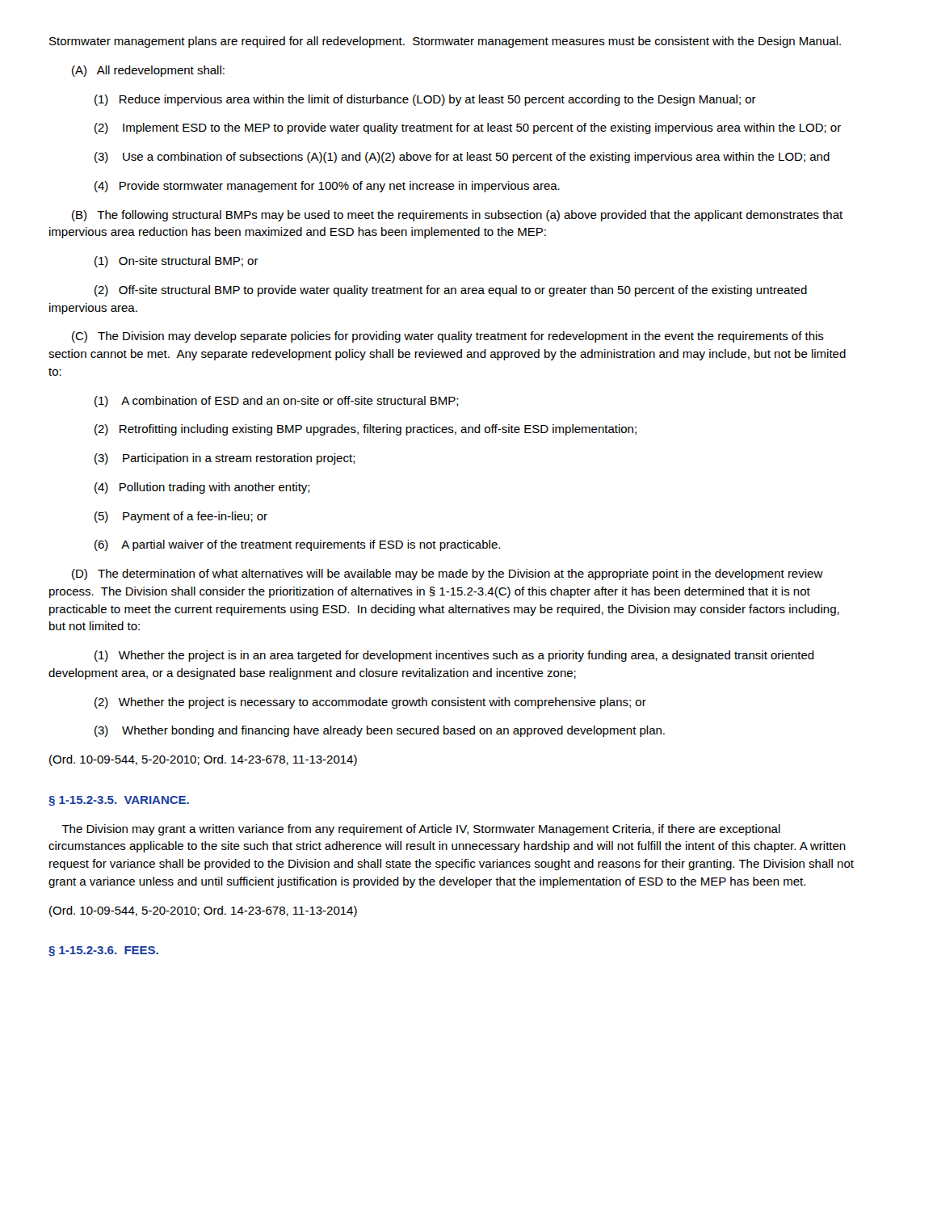Stormwater management plans are required for all redevelopment. Stormwater management measures must be consistent with the Design Manual.
(A) All redevelopment shall:
(1) Reduce impervious area within the limit of disturbance (LOD) by at least 50 percent according to the Design Manual; or
(2) Implement ESD to the MEP to provide water quality treatment for at least 50 percent of the existing impervious area within the LOD; or
(3) Use a combination of subsections (A)(1) and (A)(2) above for at least 50 percent of the existing impervious area within the LOD; and
(4) Provide stormwater management for 100% of any net increase in impervious area.
(B) The following structural BMPs may be used to meet the requirements in subsection (a) above provided that the applicant demonstrates that impervious area reduction has been maximized and ESD has been implemented to the MEP:
(1) On-site structural BMP; or
(2) Off-site structural BMP to provide water quality treatment for an area equal to or greater than 50 percent of the existing untreated impervious area.
(C) The Division may develop separate policies for providing water quality treatment for redevelopment in the event the requirements of this section cannot be met. Any separate redevelopment policy shall be reviewed and approved by the administration and may include, but not be limited to:
(1) A combination of ESD and an on-site or off-site structural BMP;
(2) Retrofitting including existing BMP upgrades, filtering practices, and off-site ESD implementation;
(3) Participation in a stream restoration project;
(4) Pollution trading with another entity;
(5) Payment of a fee-in-lieu; or
(6) A partial waiver of the treatment requirements if ESD is not practicable.
(D) The determination of what alternatives will be available may be made by the Division at the appropriate point in the development review process. The Division shall consider the prioritization of alternatives in § 1-15.2-3.4(C) of this chapter after it has been determined that it is not practicable to meet the current requirements using ESD. In deciding what alternatives may be required, the Division may consider factors including, but not limited to:
(1) Whether the project is in an area targeted for development incentives such as a priority funding area, a designated transit oriented development area, or a designated base realignment and closure revitalization and incentive zone;
(2) Whether the project is necessary to accommodate growth consistent with comprehensive plans; or
(3) Whether bonding and financing have already been secured based on an approved development plan.
(Ord. 10-09-544, 5-20-2010; Ord. 14-23-678, 11-13-2014)
§ 1-15.2-3.5. VARIANCE.
The Division may grant a written variance from any requirement of Article IV, Stormwater Management Criteria, if there are exceptional circumstances applicable to the site such that strict adherence will result in unnecessary hardship and will not fulfill the intent of this chapter. A written request for variance shall be provided to the Division and shall state the specific variances sought and reasons for their granting. The Division shall not grant a variance unless and until sufficient justification is provided by the developer that the implementation of ESD to the MEP has been met.
(Ord. 10-09-544, 5-20-2010; Ord. 14-23-678, 11-13-2014)
§ 1-15.2-3.6. FEES.